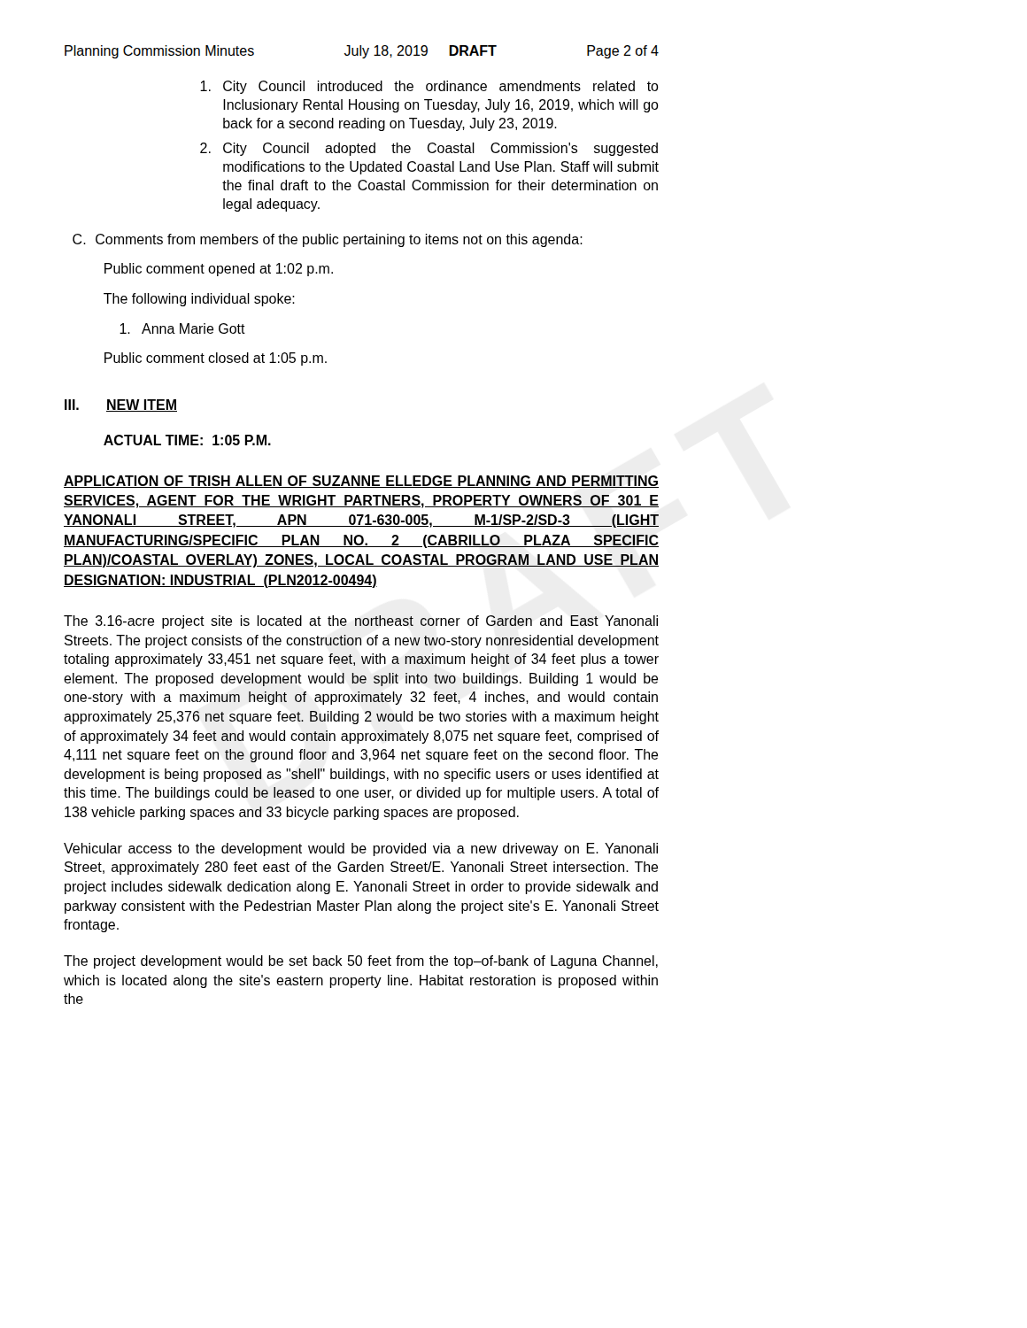DRAFT
Planning Commission Minutes July 18, 2019 DRAFT Page 2 of 4
City Council introduced the ordinance amendments related to Inclusionary Rental Housing on Tuesday, July 16, 2019, which will go back for a second reading on Tuesday, July 23, 2019.
City Council adopted the Coastal Commission's suggested modifications to the Updated Coastal Land Use Plan. Staff will submit the final draft to the Coastal Commission for their determination on legal adequacy.
C.
Comments from members of the public pertaining to items not on this agenda:
Public comment opened at 1:02 p.m.
The following individual spoke:
Anna Marie Gott
Public comment closed at 1:05 p.m.
III.
NEW ITEM
ACTUAL TIME: 1:05 P.M.
APPLICATION OF TRISH ALLEN OF SUZANNE ELLEDGE PLANNING AND PERMITTING SERVICES, AGENT FOR THE WRIGHT PARTNERS, PROPERTY OWNERS OF 301 E YANONALI STREET, APN 071-630-005, M-1/SP-2/SD-3 (LIGHT MANUFACTURING/SPECIFIC PLAN NO. 2 (CABRILLO PLAZA SPECIFIC PLAN)/COASTAL OVERLAY) ZONES, LOCAL COASTAL PROGRAM LAND USE PLAN DESIGNATION: INDUSTRIAL (PLN2012-00494)
The 3.16-acre project site is located at the northeast corner of Garden and East Yanonali Streets. The project consists of the construction of a new two-story nonresidential development totaling approximately 33,451 net square feet, with a maximum height of 34 feet plus a tower element. The proposed development would be split into two buildings. Building 1 would be one-story with a maximum height of approximately 32 feet, 4 inches, and would contain approximately 25,376 net square feet. Building 2 would be two stories with a maximum height of approximately 34 feet and would contain approximately 8,075 net square feet, comprised of 4,111 net square feet on the ground floor and 3,964 net square feet on the second floor. The development is being proposed as "shell" buildings, with no specific users or uses identified at this time. The buildings could be leased to one user, or divided up for multiple users. A total of 138 vehicle parking spaces and 33 bicycle parking spaces are proposed.
Vehicular access to the development would be provided via a new driveway on E. Yanonali Street, approximately 280 feet east of the Garden Street/E. Yanonali Street intersection. The project includes sidewalk dedication along E. Yanonali Street in order to provide sidewalk and parkway consistent with the Pedestrian Master Plan along the project site's E. Yanonali Street frontage.
The project development would be set back 50 feet from the top–of-bank of Laguna Channel, which is located along the site's eastern property line. Habitat restoration is proposed within the